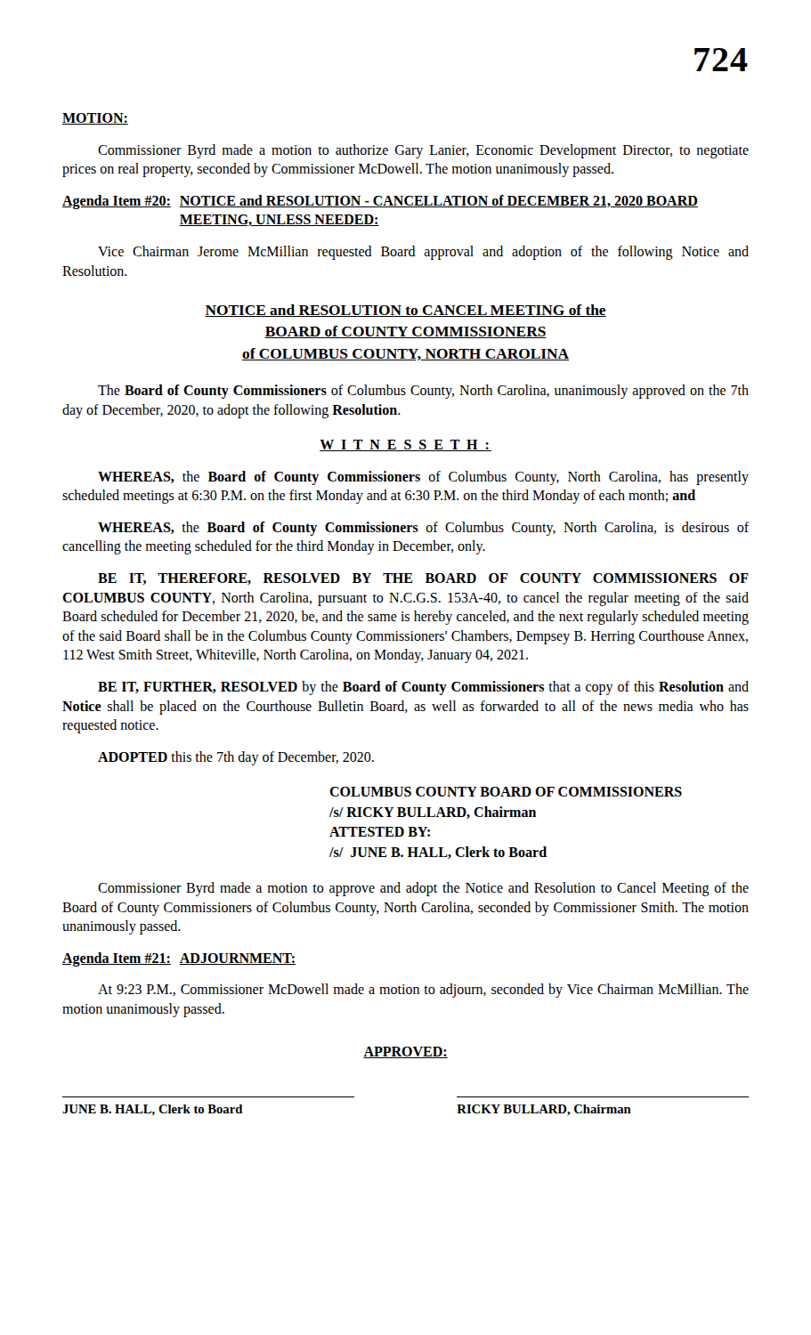724
Motion:
Commissioner Byrd made a motion to authorize Gary Lanier, Economic Development Director, to negotiate prices on real property, seconded by Commissioner McDowell. The motion unanimously passed.
Agenda Item #20: NOTICE and RESOLUTION - CANCELLATION of DECEMBER 21, 2020 BOARD MEETING, UNLESS NEEDED:
Vice Chairman Jerome McMillian requested Board approval and adoption of the following Notice and Resolution.
NOTICE and RESOLUTION to CANCEL MEETING of the
BOARD of COUNTY COMMISSIONERS
of COLUMBUS COUNTY, NORTH CAROLINA
The Board of County Commissioners of Columbus County, North Carolina, unanimously approved on the 7th day of December, 2020, to adopt the following Resolution.
W I T N E S S E T H :
WHEREAS, the Board of County Commissioners of Columbus County, North Carolina, has presently scheduled meetings at 6:30 P.M. on the first Monday and at 6:30 P.M. on the third Monday of each month; and
WHEREAS, the Board of County Commissioners of Columbus County, North Carolina, is desirous of cancelling the meeting scheduled for the third Monday in December, only.
BE IT, THEREFORE, RESOLVED BY THE BOARD OF COUNTY COMMISSIONERS OF COLUMBUS COUNTY, North Carolina, pursuant to N.C.G.S. 153A-40, to cancel the regular meeting of the said Board scheduled for December 21, 2020, be, and the same is hereby canceled, and the next regularly scheduled meeting of the said Board shall be in the Columbus County Commissioners' Chambers, Dempsey B. Herring Courthouse Annex, 112 West Smith Street, Whiteville, North Carolina, on Monday, January 04, 2021.
BE IT, FURTHER, RESOLVED by the Board of County Commissioners that a copy of this Resolution and Notice shall be placed on the Courthouse Bulletin Board, as well as forwarded to all of the news media who has requested notice.
ADOPTED this the 7th day of December, 2020.
COLUMBUS COUNTY BOARD OF COMMISSIONERS /s/ RICKY BULLARD, Chairman ATTESTED BY: /s/ JUNE B. HALL, Clerk to Board
Commissioner Byrd made a motion to approve and adopt the Notice and Resolution to Cancel Meeting of the Board of County Commissioners of Columbus County, North Carolina, seconded by Commissioner Smith. The motion unanimously passed.
Agenda Item #21: ADJOURNMENT:
At 9:23 P.M., Commissioner McDowell made a motion to adjourn, seconded by Vice Chairman McMillian. The motion unanimously passed.
APPROVED:
| JUNE B. HALL, Clerk to Board | RICKY BULLARD, Chairman |